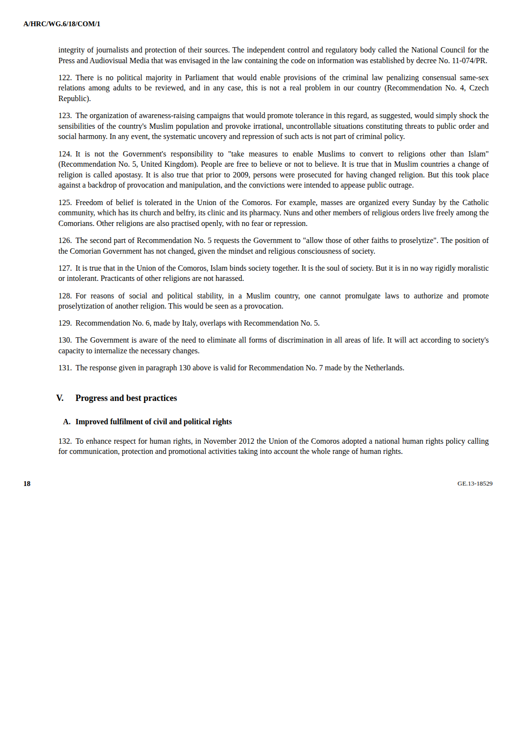A/HRC/WG.6/18/COM/1
integrity of journalists and protection of their sources. The independent control and regulatory body called the National Council for the Press and Audiovisual Media that was envisaged in the law containing the code on information was established by decree No. 11-074/PR.
122. There is no political majority in Parliament that would enable provisions of the criminal law penalizing consensual same-sex relations among adults to be reviewed, and in any case, this is not a real problem in our country (Recommendation No. 4, Czech Republic).
123. The organization of awareness-raising campaigns that would promote tolerance in this regard, as suggested, would simply shock the sensibilities of the country's Muslim population and provoke irrational, uncontrollable situations constituting threats to public order and social harmony. In any event, the systematic uncovery and repression of such acts is not part of criminal policy.
124. It is not the Government's responsibility to "take measures to enable Muslims to convert to religions other than Islam" (Recommendation No. 5, United Kingdom). People are free to believe or not to believe. It is true that in Muslim countries a change of religion is called apostasy. It is also true that prior to 2009, persons were prosecuted for having changed religion. But this took place against a backdrop of provocation and manipulation, and the convictions were intended to appease public outrage.
125. Freedom of belief is tolerated in the Union of the Comoros. For example, masses are organized every Sunday by the Catholic community, which has its church and belfry, its clinic and its pharmacy. Nuns and other members of religious orders live freely among the Comorians. Other religions are also practised openly, with no fear or repression.
126. The second part of Recommendation No. 5 requests the Government to "allow those of other faiths to proselytize". The position of the Comorian Government has not changed, given the mindset and religious consciousness of society.
127. It is true that in the Union of the Comoros, Islam binds society together. It is the soul of society. But it is in no way rigidly moralistic or intolerant. Practicants of other religions are not harassed.
128. For reasons of social and political stability, in a Muslim country, one cannot promulgate laws to authorize and promote proselytization of another religion. This would be seen as a provocation.
129. Recommendation No. 6, made by Italy, overlaps with Recommendation No. 5.
130. The Government is aware of the need to eliminate all forms of discrimination in all areas of life. It will act according to society's capacity to internalize the necessary changes.
131. The response given in paragraph 130 above is valid for Recommendation No. 7 made by the Netherlands.
V. Progress and best practices
A. Improved fulfilment of civil and political rights
132. To enhance respect for human rights, in November 2012 the Union of the Comoros adopted a national human rights policy calling for communication, protection and promotional activities taking into account the whole range of human rights.
18 GE.13-18529